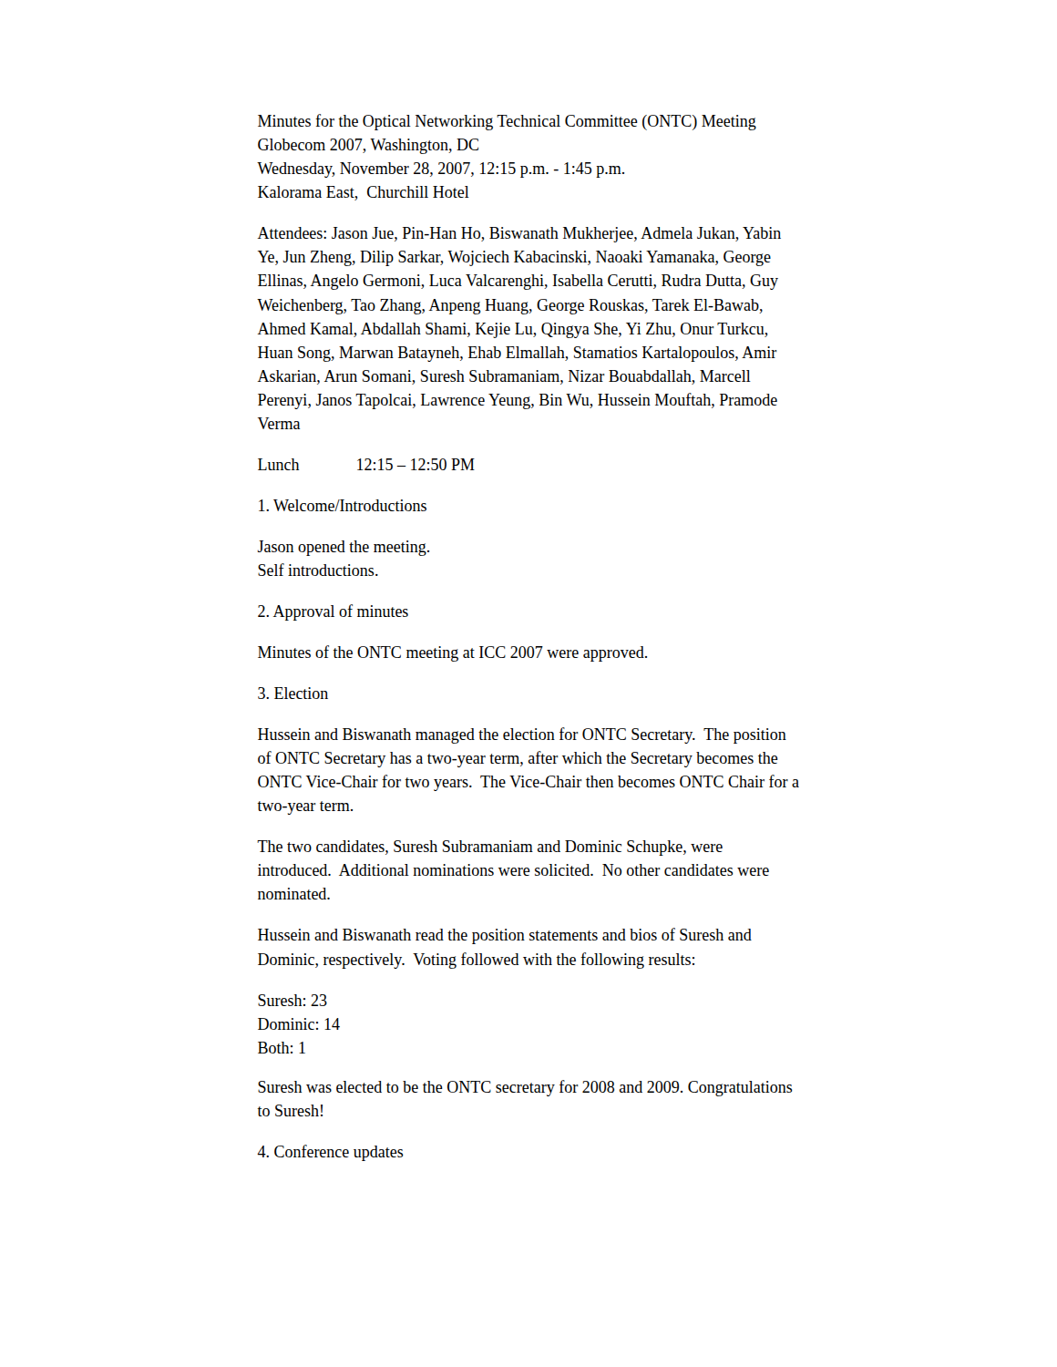Minutes for the Optical Networking Technical Committee (ONTC) Meeting
Globecom 2007, Washington, DC
Wednesday, November 28, 2007, 12:15 p.m. - 1:45 p.m.
Kalorama East, Churchill Hotel
Attendees: Jason Jue, Pin-Han Ho, Biswanath Mukherjee, Admela Jukan, Yabin Ye, Jun Zheng, Dilip Sarkar, Wojciech Kabacinski, Naoaki Yamanaka, George Ellinas, Angelo Germoni, Luca Valcarenghi, Isabella Cerutti, Rudra Dutta, Guy Weichenberg, Tao Zhang, Anpeng Huang, George Rouskas, Tarek El-Bawab, Ahmed Kamal, Abdallah Shami, Kejie Lu, Qingya She, Yi Zhu, Onur Turkcu, Huan Song, Marwan Batayneh, Ehab Elmallah, Stamatios Kartalopoulos, Amir Askarian, Arun Somani, Suresh Subramaniam, Nizar Bouabdallah, Marcell Perenyi, Janos Tapolcai, Lawrence Yeung, Bin Wu, Hussein Mouftah, Pramode Verma
Lunch 12:15 – 12:50 PM
1. Welcome/Introductions
Jason opened the meeting.
Self introductions.
2. Approval of minutes
Minutes of the ONTC meeting at ICC 2007 were approved.
3. Election
Hussein and Biswanath managed the election for ONTC Secretary. The position of ONTC Secretary has a two-year term, after which the Secretary becomes the ONTC Vice-Chair for two years. The Vice-Chair then becomes ONTC Chair for a two-year term.
The two candidates, Suresh Subramaniam and Dominic Schupke, were introduced. Additional nominations were solicited. No other candidates were nominated.
Hussein and Biswanath read the position statements and bios of Suresh and Dominic, respectively. Voting followed with the following results:
Suresh: 23
Dominic: 14
Both: 1
Suresh was elected to be the ONTC secretary for 2008 and 2009. Congratulations to Suresh!
4. Conference updates